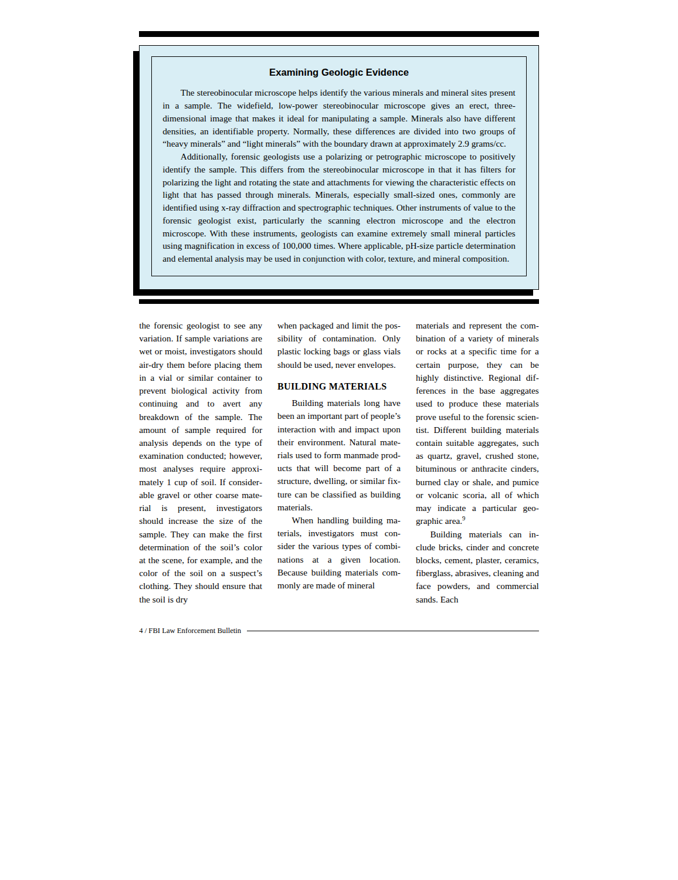Examining Geologic Evidence
The stereobinocular microscope helps identify the various minerals and mineral sites present in a sample. The widefield, low-power stereobinocular microscope gives an erect, three-dimensional image that makes it ideal for manipulating a sample. Minerals also have different densities, an identifiable property. Normally, these differences are divided into two groups of “heavy minerals” and “light minerals” with the boundary drawn at approximately 2.9 grams/cc.
Additionally, forensic geologists use a polarizing or petrographic microscope to positively identify the sample. This differs from the stereobinocular microscope in that it has filters for polarizing the light and rotating the state and attachments for viewing the characteristic effects on light that has passed through minerals. Minerals, especially small-sized ones, commonly are identified using x-ray diffraction and spectrographic techniques. Other instruments of value to the forensic geologist exist, particularly the scanning electron microscope and the electron microscope. With these instruments, geologists can examine extremely small mineral particles using magnification in excess of 100,000 times. Where applicable, pH-size particle determination and elemental analysis may be used in conjunction with color, texture, and mineral composition.
the forensic geologist to see any variation. If sample variations are wet or moist, investigators should air-dry them before placing them in a vial or similar container to prevent biological activity from continuing and to avert any breakdown of the sample. The amount of sample required for analysis depends on the type of examination conducted; however, most analyses require approximately 1 cup of soil. If considerable gravel or other coarse material is present, investigators should increase the size of the sample. They can make the first determination of the soil’s color at the scene, for example, and the color of the soil on a suspect’s clothing. They should ensure that the soil is dry
when packaged and limit the possibility of contamination. Only plastic locking bags or glass vials should be used, never envelopes.
BUILDING MATERIALS
Building materials long have been an important part of people’s interaction with and impact upon their environment. Natural materials used to form manmade products that will become part of a structure, dwelling, or similar fixture can be classified as building materials.
When handling building materials, investigators must consider the various types of combinations at a given location. Because building materials commonly are made of mineral
materials and represent the combination of a variety of minerals or rocks at a specific time for a certain purpose, they can be highly distinctive. Regional differences in the base aggregates used to produce these materials prove useful to the forensic scientist. Different building materials contain suitable aggregates, such as quartz, gravel, crushed stone, bituminous or anthracite cinders, burned clay or shale, and pumice or volcanic scoria, all of which may indicate a particular geographic area.9
Building materials can include bricks, cinder and concrete blocks, cement, plaster, ceramics, fiberglass, abrasives, cleaning and face powders, and commercial sands. Each
4 / FBI Law Enforcement Bulletin